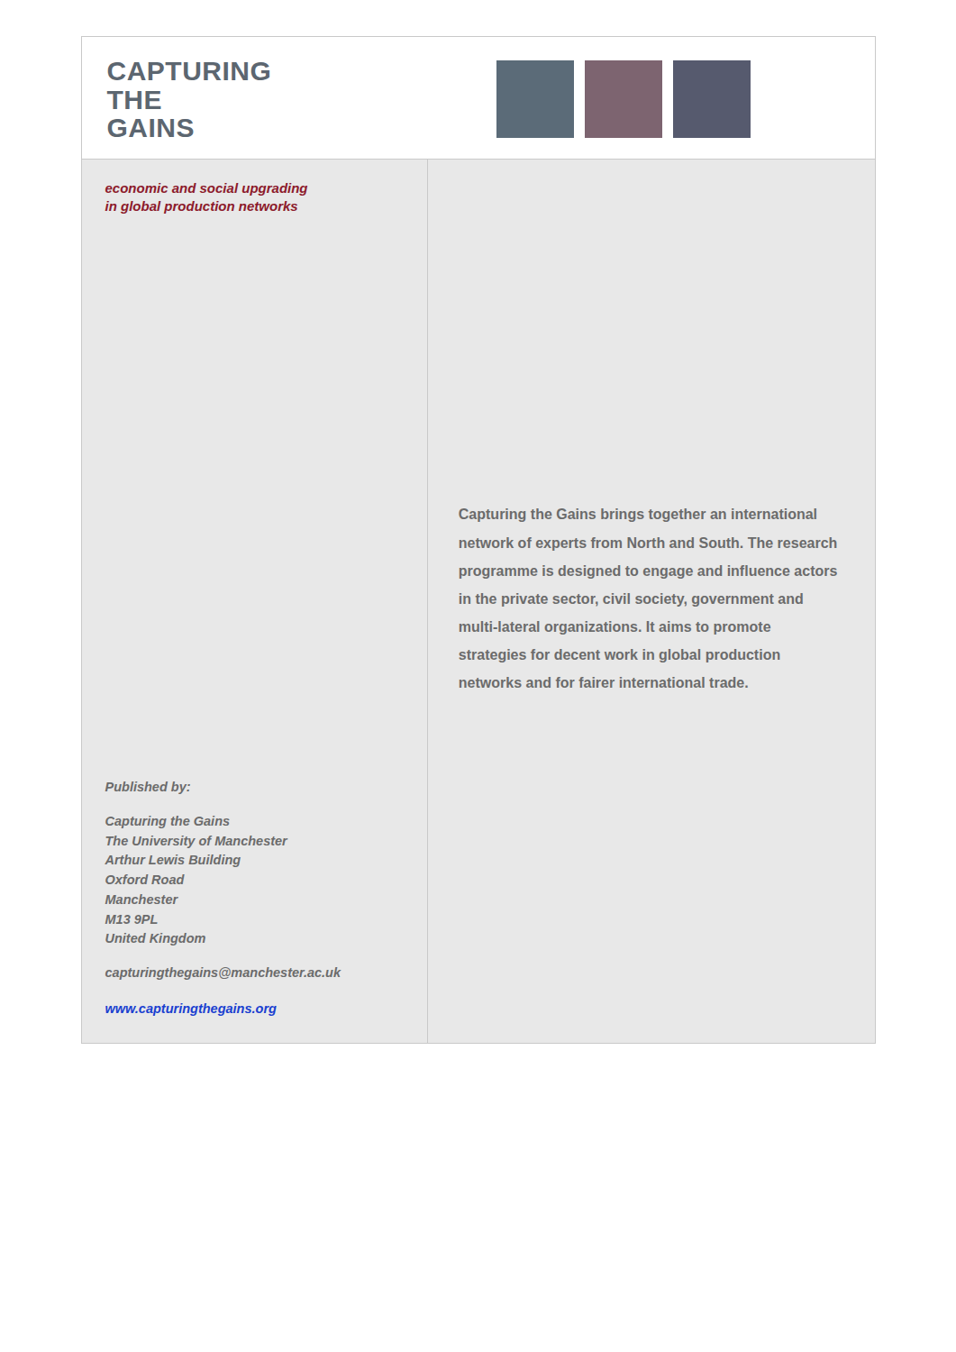Capturing
the
Gains
economic and social upgrading
in global production networks
Published by:
Capturing the Gains
The University of Manchester
Arthur Lewis Building
Oxford Road
Manchester
M13 9PL
United Kingdom
capturingthegains@manchester.ac.uk
www.capturingthegains.org
Capturing the Gains brings together an international network of experts from North and South. The research programme is designed to engage and influence actors in the private sector, civil society, government and multi-lateral organizations. It aims to promote strategies for decent work in global production networks and for fairer international trade.